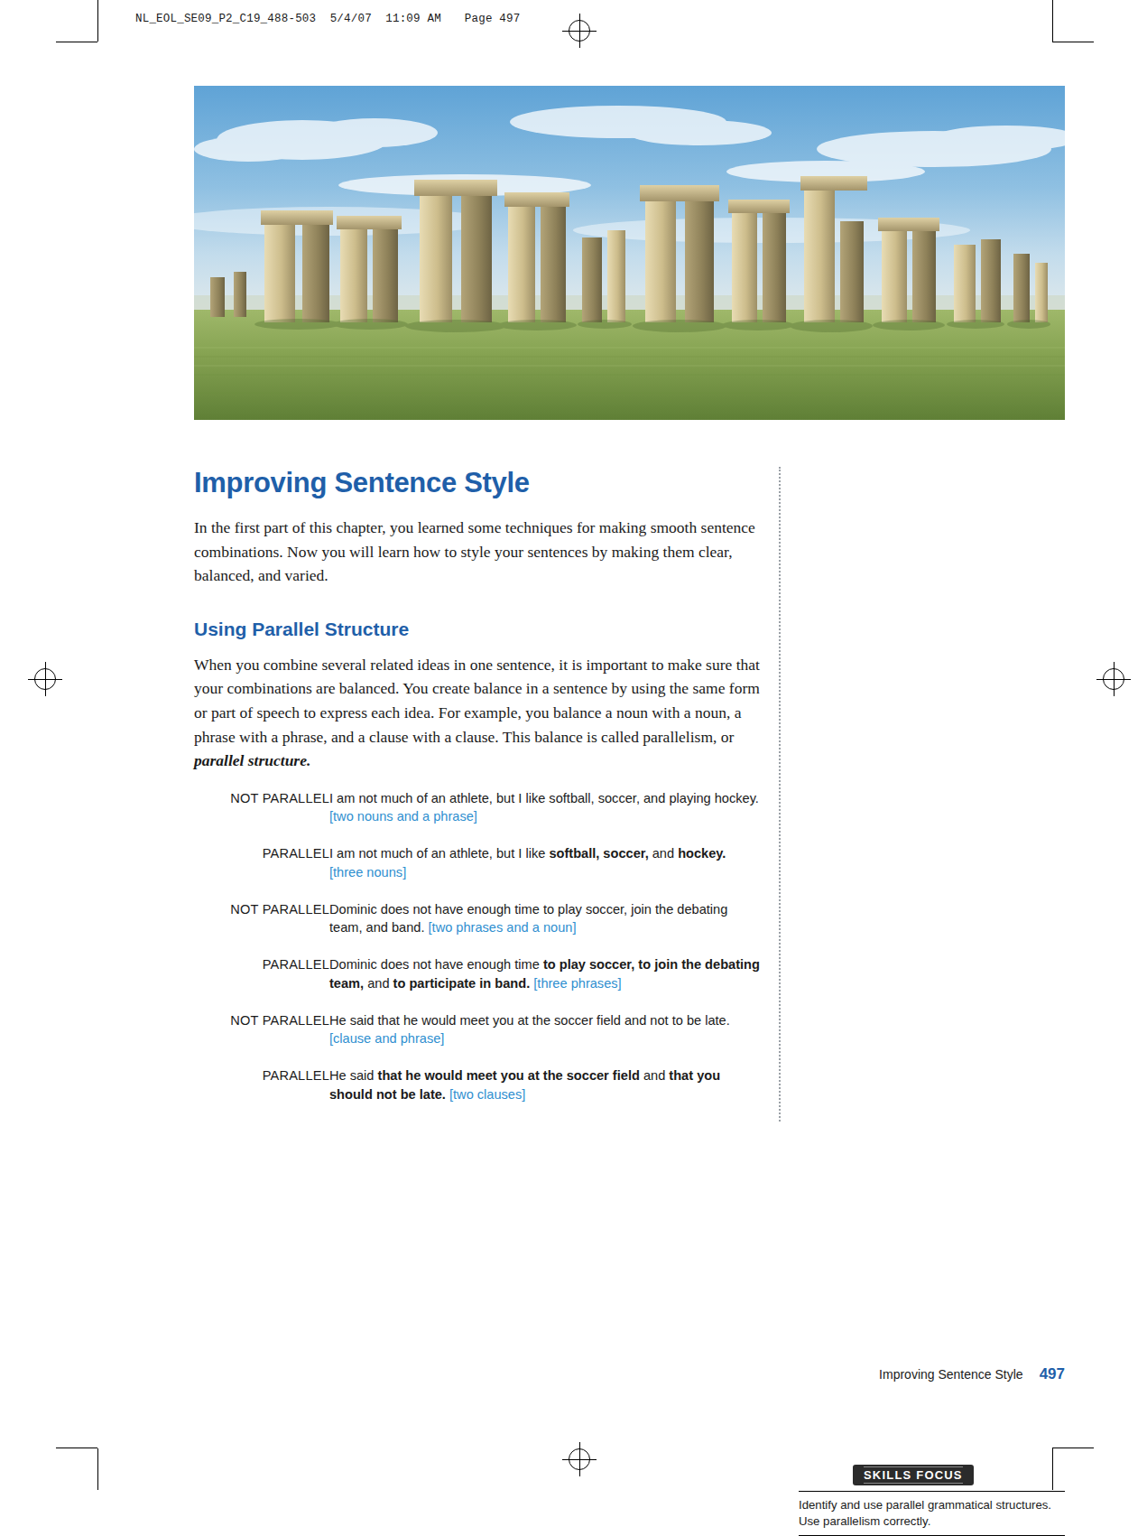NL_EOL_SE09_P2_C19_488-503 5/4/07 11:09 AMPage 497
Improving Sentence Style
In the first part of this chapter, you learned some techniques for making smooth sentence combinations. Now you will learn how to style your sentences by making them clear, balanced, and varied.
Using Parallel Structure
When you combine several related ideas in one sentence, it is important to make sure that your combinations are balanced. You create balance in a sentence by using the same form or part of speech to express each idea. For example, you balance a noun with a noun, a phrase with a phrase, and a clause with a clause. This balance is called parallelism, or parallel structure.
| NOT PARALLEL | I am not much of an athlete, but I like softball, soccer, and playing hockey. [two nouns and a phrase] |
| PARALLEL | I am not much of an athlete, but I like softball, soccer, and hockey. [three nouns] |
| NOT PARALLEL | Dominic does not have enough time to play soccer, join the debating team, and band. [two phrases and a noun] |
| PARALLEL | Dominic does not have enough time to play soccer, to join the debating team, and to participate in band. [three phrases] |
| NOT PARALLEL | He said that he would meet you at the soccer field and not to be late. [clause and phrase] |
| PARALLEL | He said that he would meet you at the soccer field and that you should not be late. [two clauses] |
SKILLS FOCUS
Identify and use parallel grammatical structures.
Use parallelism correctly.
Improving Sentence Style 497